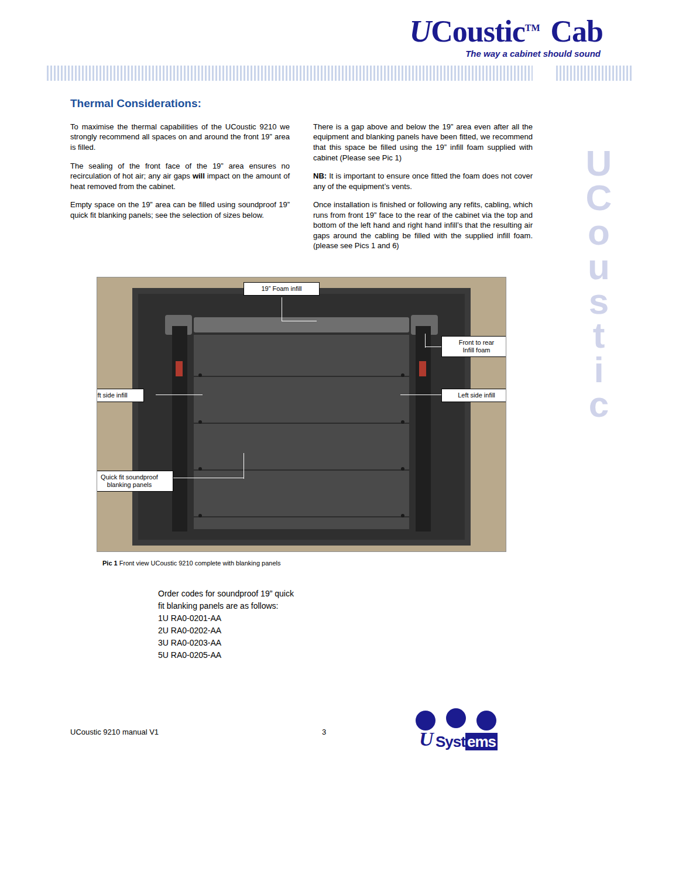UCousticTM Cab
The way a cabinet should sound
UCoustic
Thermal Considerations:
To maximise the thermal capabilities of the UCoustic 9210 we strongly recommend all spaces on and around the front 19” area is filled.
The sealing of the front face of the 19” area ensures no recirculation of hot air; any air gaps will impact on the amount of heat removed from the cabinet.
Empty space on the 19” area can be filled using soundproof 19” quick fit blanking panels; see the selection of sizes below.
There is a gap above and below the 19” area even after all the equipment and blanking panels have been fitted, we recommend that this space be filled using the 19” infill foam supplied with cabinet (Please see Pic 1)
NB: It is important to ensure once fitted the foam does not cover any of the equipment’s vents.
Once installation is finished or following any refits, cabling, which runs from front 19” face to the rear of the cabinet via the top and bottom of the left hand and right hand infill’s that the resulting air gaps around the cabling be filled with the supplied infill foam. (please see Pics 1 and 6)
19” Foam infill
Front to rear
Infill foam
Left side infill
Left side infill
Quick fit soundproof
blanking panels
Pic 1 Front view UCoustic 9210 complete with blanking panels
Order codes for soundproof 19” quick
fit blanking panels are as follows:
1U RA0-0201-AA
2U RA0-0202-AA
3U RA0-0203-AA
5U RA0-0205-AA
UCoustic 9210 manual V1
3
U
Systems